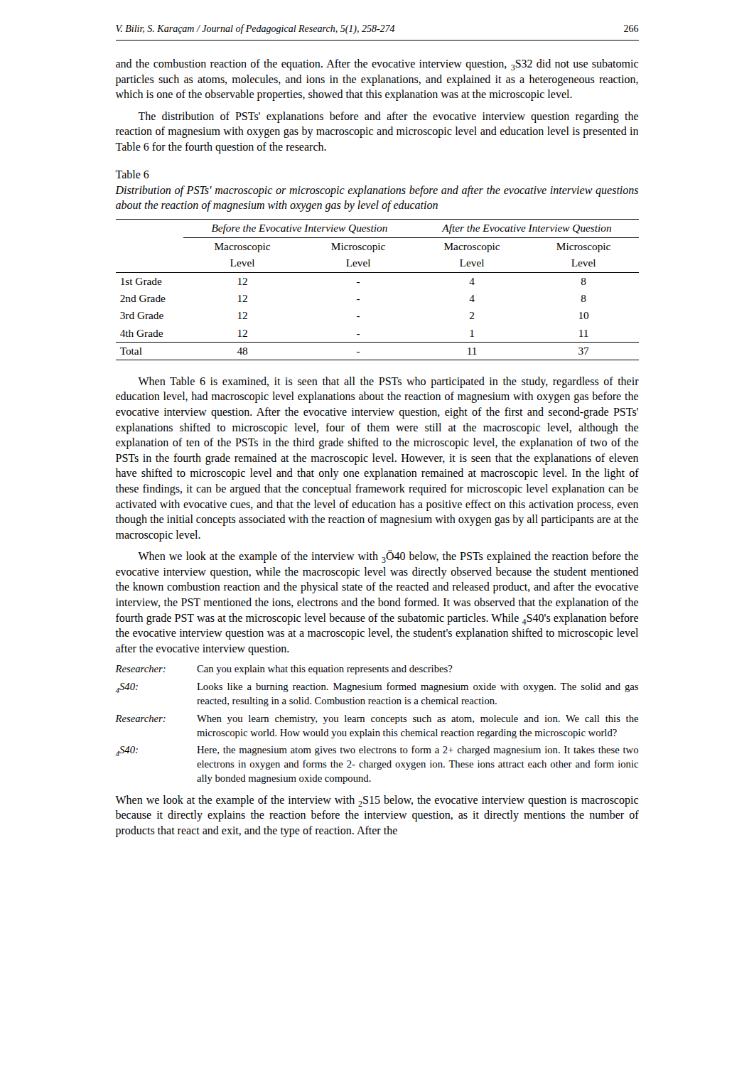V. Bilir, S. Karaçam / Journal of Pedagogical Research, 5(1), 258-274 266
and the combustion reaction of the equation. After the evocative interview question, 3S32 did not use subatomic particles such as atoms, molecules, and ions in the explanations, and explained it as a heterogeneous reaction, which is one of the observable properties, showed that this explanation was at the microscopic level.
The distribution of PSTs' explanations before and after the evocative interview question regarding the reaction of magnesium with oxygen gas by macroscopic and microscopic level and education level is presented in Table 6 for the fourth question of the research.
Table 6
Distribution of PSTs' macroscopic or microscopic explanations before and after the evocative interview questions about the reaction of magnesium with oxygen gas by level of education
| | Before the Evocative Interview Question | After the Evocative Interview Question |
| --- | --- | --- |
| | Macroscopic | Microscopic | Macroscopic | Microscopic |
| | Level | Level | Level | Level |
| 1st Grade | 12 | - | 4 | 8 |
| 2nd Grade | 12 | - | 4 | 8 |
| 3rd Grade | 12 | - | 2 | 10 |
| 4th Grade | 12 | - | 1 | 11 |
| Total | 48 | - | 11 | 37 |
When Table 6 is examined, it is seen that all the PSTs who participated in the study, regardless of their education level, had macroscopic level explanations about the reaction of magnesium with oxygen gas before the evocative interview question. After the evocative interview question, eight of the first and second-grade PSTs' explanations shifted to microscopic level, four of them were still at the macroscopic level, although the explanation of ten of the PSTs in the third grade shifted to the microscopic level, the explanation of two of the PSTs in the fourth grade remained at the macroscopic level. However, it is seen that the explanations of eleven have shifted to microscopic level and that only one explanation remained at macroscopic level. In the light of these findings, it can be argued that the conceptual framework required for microscopic level explanation can be activated with evocative cues, and that the level of education has a positive effect on this activation process, even though the initial concepts associated with the reaction of magnesium with oxygen gas by all participants are at the macroscopic level.
When we look at the example of the interview with 3Ö40 below, the PSTs explained the reaction before the evocative interview question, while the macroscopic level was directly observed because the student mentioned the known combustion reaction and the physical state of the reacted and released product, and after the evocative interview, the PST mentioned the ions, electrons and the bond formed. It was observed that the explanation of the fourth grade PST was at the microscopic level because of the subatomic particles. While 4S40's explanation before the evocative interview question was at a macroscopic level, the student's explanation shifted to microscopic level after the evocative interview question.
Researcher:
Can you explain what this equation represents and describes?
4S40:
Looks like a burning reaction. Magnesium formed magnesium oxide with oxygen. The solid and gas reacted, resulting in a solid. Combustion reaction is a chemical reaction.
Researcher:
When you learn chemistry, you learn concepts such as atom, molecule and ion. We call this the microscopic world. How would you explain this chemical reaction regarding the microscopic world?
4S40:
Here, the magnesium atom gives two electrons to form a 2+ charged magnesium ion. It takes these two electrons in oxygen and forms the 2- charged oxygen ion. These ions attract each other and form ionic ally bonded magnesium oxide compound.
When we look at the example of the interview with 2S15 below, the evocative interview question is macroscopic because it directly explains the reaction before the interview question, as it directly mentions the number of products that react and exit, and the type of reaction. After the